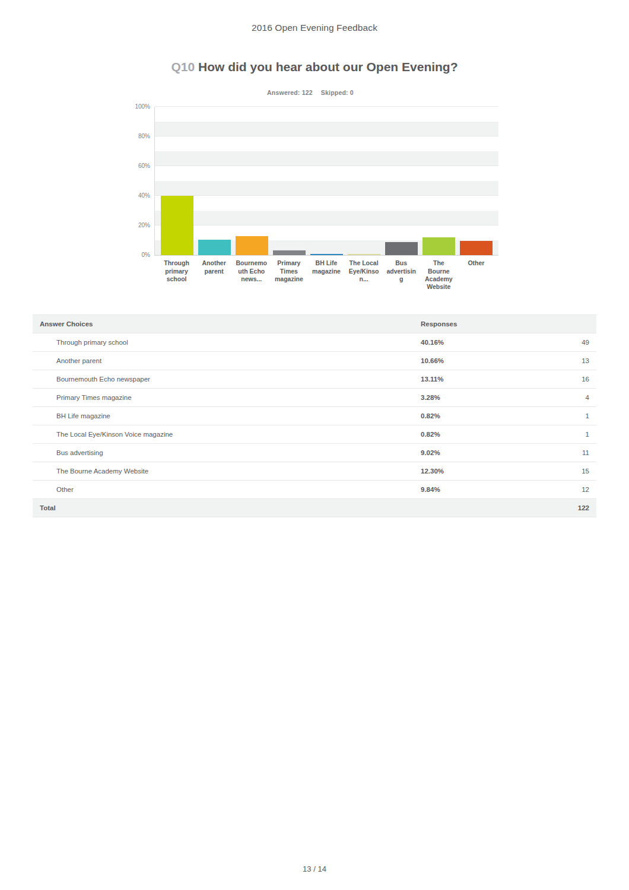2016 Open Evening Feedback
Q10 How did you hear about our Open Evening?
Answered: 122 Skipped: 0
0%
20%
40%
60%
80%
100%
Through primary school
Another parent
Bournemouth Echo news...
Primary Times magazine
BH Life magazine
The Local Eye/Kinson...
Bus advertising
The Bourne Academy Website
Other
| Answer Choices | Responses |
| --- | --- |
| Through primary school | 40.16% | 49 |
| Another parent | 10.66% | 13 |
| Bournemouth Echo newspaper | 13.11% | 16 |
| Primary Times magazine | 3.28% | 4 |
| BH Life magazine | 0.82% | 1 |
| The Local Eye/Kinson Voice magazine | 0.82% | 1 |
| Bus advertising | 9.02% | 11 |
| The Bourne Academy Website | 12.30% | 15 |
| Other | 9.84% | 12 |
| Total | | 122 |
13 / 14